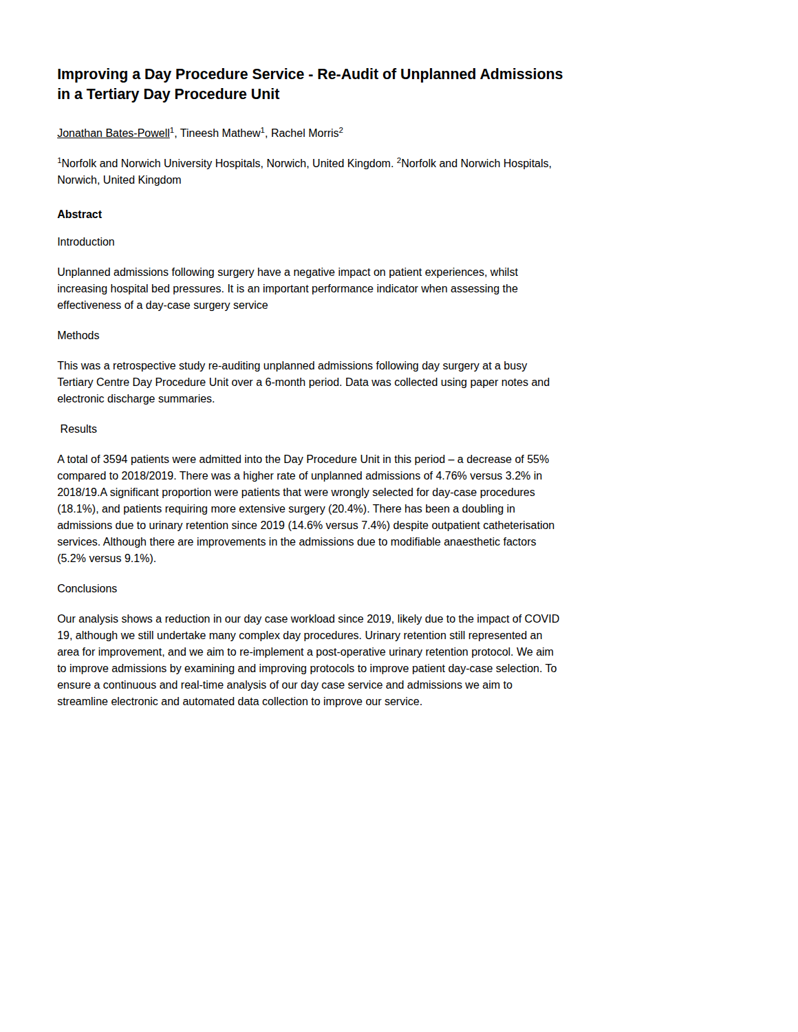Improving a Day Procedure Service - Re-Audit of Unplanned Admissions in a Tertiary Day Procedure Unit
Jonathan Bates-Powell1, Tineesh Mathew1, Rachel Morris2
1Norfolk and Norwich University Hospitals, Norwich, United Kingdom. 2Norfolk and Norwich Hospitals, Norwich, United Kingdom
Abstract
Introduction
Unplanned admissions following surgery have a negative impact on patient experiences, whilst increasing hospital bed pressures. It is an important performance indicator when assessing the effectiveness of a day-case surgery service
Methods
This was a retrospective study re-auditing unplanned admissions following day surgery at a busy Tertiary Centre Day Procedure Unit over a 6-month period. Data was collected using paper notes and electronic discharge summaries.
Results
A total of 3594 patients were admitted into the Day Procedure Unit in this period – a decrease of 55% compared to 2018/2019. There was a higher rate of unplanned admissions of 4.76% versus 3.2% in 2018/19.A significant proportion were patients that were wrongly selected for day-case procedures (18.1%), and patients requiring more extensive surgery (20.4%). There has been a doubling in admissions due to urinary retention since 2019 (14.6% versus 7.4%) despite outpatient catheterisation services. Although there are improvements in the admissions due to modifiable anaesthetic factors (5.2% versus 9.1%).
Conclusions
Our analysis shows a reduction in our day case workload since 2019, likely due to the impact of COVID 19, although we still undertake many complex day procedures. Urinary retention still represented an area for improvement, and we aim to re-implement a post-operative urinary retention protocol. We aim to improve admissions by examining and improving protocols to improve patient day-case selection. To ensure a continuous and real-time analysis of our day case service and admissions we aim to streamline electronic and automated data collection to improve our service.